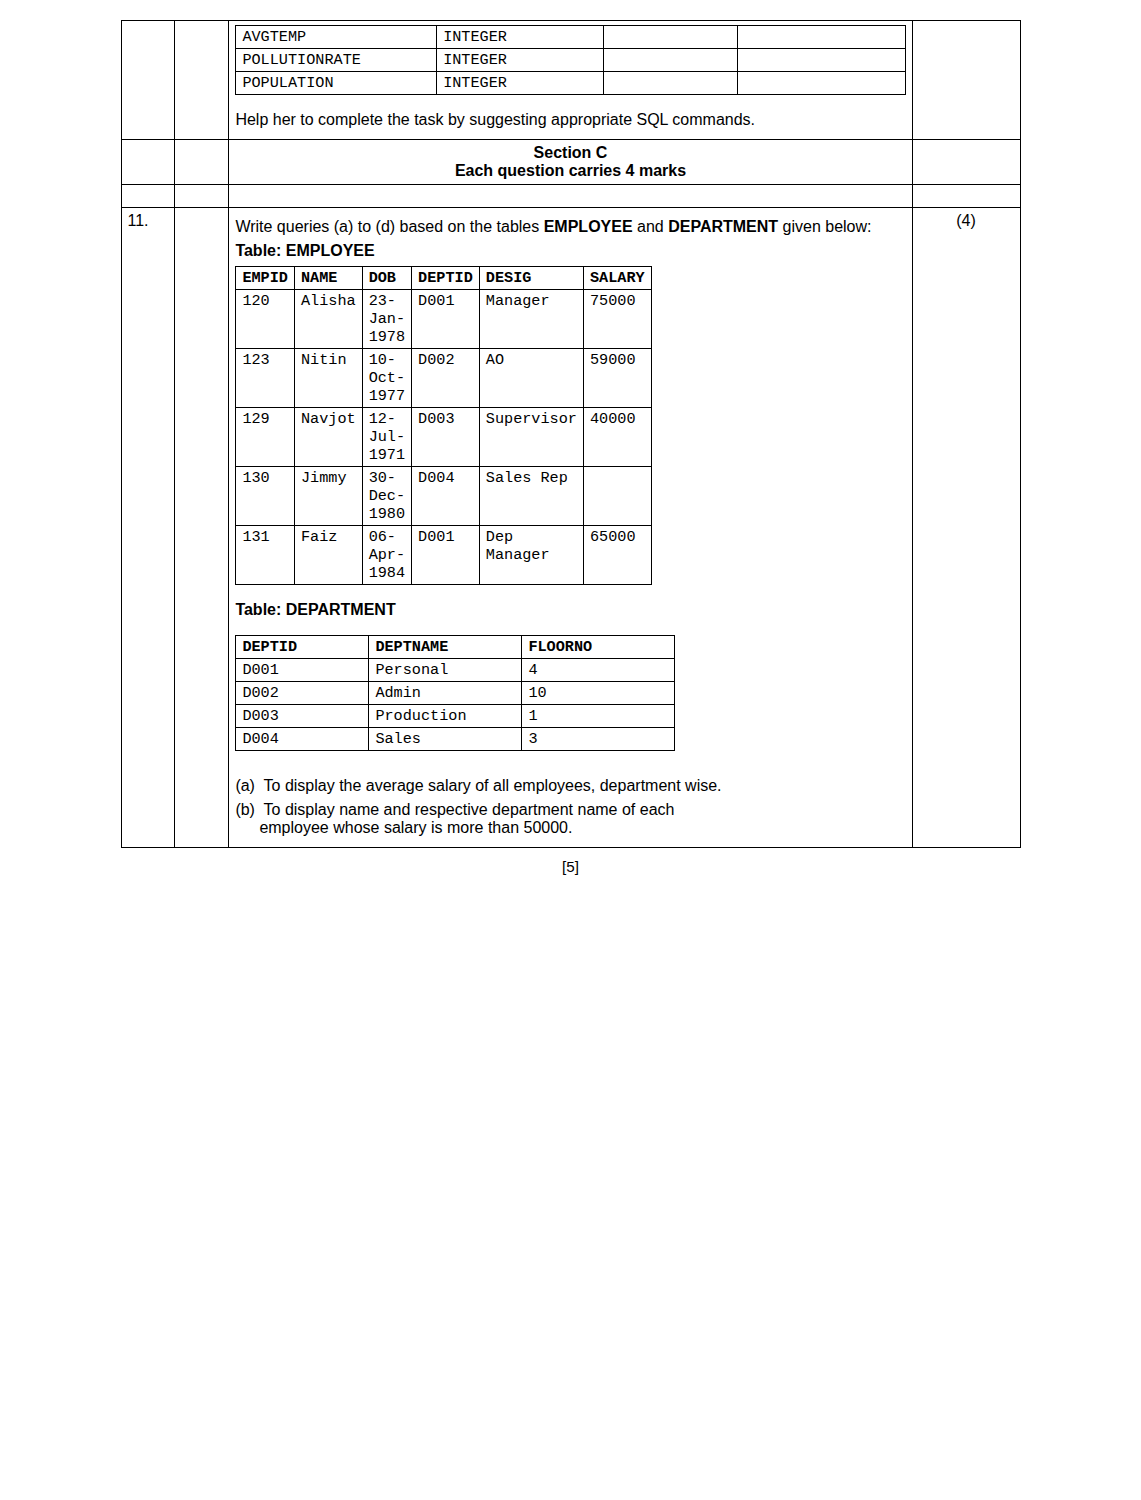| | | / AVGTEMP / INTEGER / / / / POLLUTIONRATE / INTEGER / / / / POPULATION / INTEGER / / / Help her to complete the task by suggesting appropriate SQL commands. | |
| | | Section C Each question carries 4 marks | |
| 11. | | Write queries (a) to (d) based on the tables EMPLOYEE and DEPARTMENT given below: Table: EMPLOYEE / EMPID / NAME / DOB / DEPTID / DESIG / SALARY / / --- / --- / --- / --- / --- / --- / / 120 / Alisha / 23- Jan- 1978 / D001 / Manager / 75000 / / 123 / Nitin / 10- Oct- 1977 / D002 / AO / 59000 / / 129 / Navjot / 12- Jul- 1971 / D003 / Supervisor / 40000 / / 130 / Jimmy / 30- Dec- 1980 / D004 / Sales Rep / / / 131 / Faiz / 06- Apr- 1984 / D001 / Dep Manager / 65000 / Table: DEPARTMENT / DEPTID / DEPTNAME / FLOORNO / / --- / --- / --- / / D001 / Personal / 4 / / D002 / Admin / 10 / / D003 / Production / 1 / / D004 / Sales / 3 / (a) To display the average salary of all employees, department wise. (b) To display name and respective department name of each employee whose salary is more than 50000. | (4) |
[5]